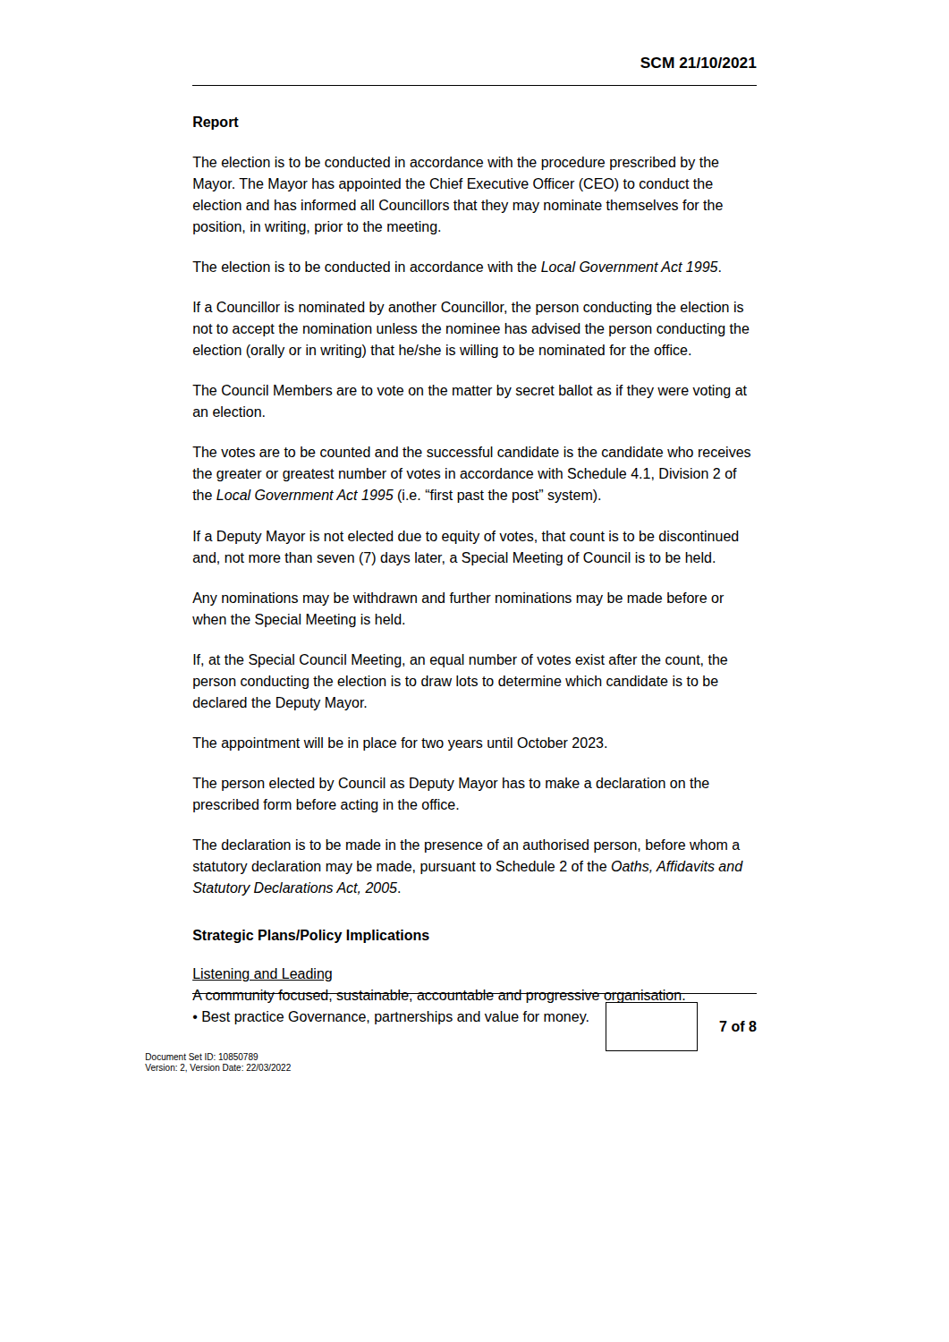SCM 21/10/2021
Report
The election is to be conducted in accordance with the procedure prescribed by the Mayor. The Mayor has appointed the Chief Executive Officer (CEO) to conduct the election and has informed all Councillors that they may nominate themselves for the position, in writing, prior to the meeting.
The election is to be conducted in accordance with the Local Government Act 1995.
If a Councillor is nominated by another Councillor, the person conducting the election is not to accept the nomination unless the nominee has advised the person conducting the election (orally or in writing) that he/she is willing to be nominated for the office.
The Council Members are to vote on the matter by secret ballot as if they were voting at an election.
The votes are to be counted and the successful candidate is the candidate who receives the greater or greatest number of votes in accordance with Schedule 4.1, Division 2 of the Local Government Act 1995 (i.e. “first past the post” system).
If a Deputy Mayor is not elected due to equity of votes, that count is to be discontinued and, not more than seven (7) days later, a Special Meeting of Council is to be held.
Any nominations may be withdrawn and further nominations may be made before or when the Special Meeting is held.
If, at the Special Council Meeting, an equal number of votes exist after the count, the person conducting the election is to draw lots to determine which candidate is to be declared the Deputy Mayor.
The appointment will be in place for two years until October 2023.
The person elected by Council as Deputy Mayor has to make a declaration on the prescribed form before acting in the office.
The declaration is to be made in the presence of an authorised person, before whom a statutory declaration may be made, pursuant to Schedule 2 of the Oaths, Affidavits and Statutory Declarations Act, 2005.
Strategic Plans/Policy Implications
Listening and Leading
A community focused, sustainable, accountable and progressive organisation.
• Best practice Governance, partnerships and value for money.
7 of 8
Document Set ID: 10850789
Version: 2, Version Date: 22/03/2022